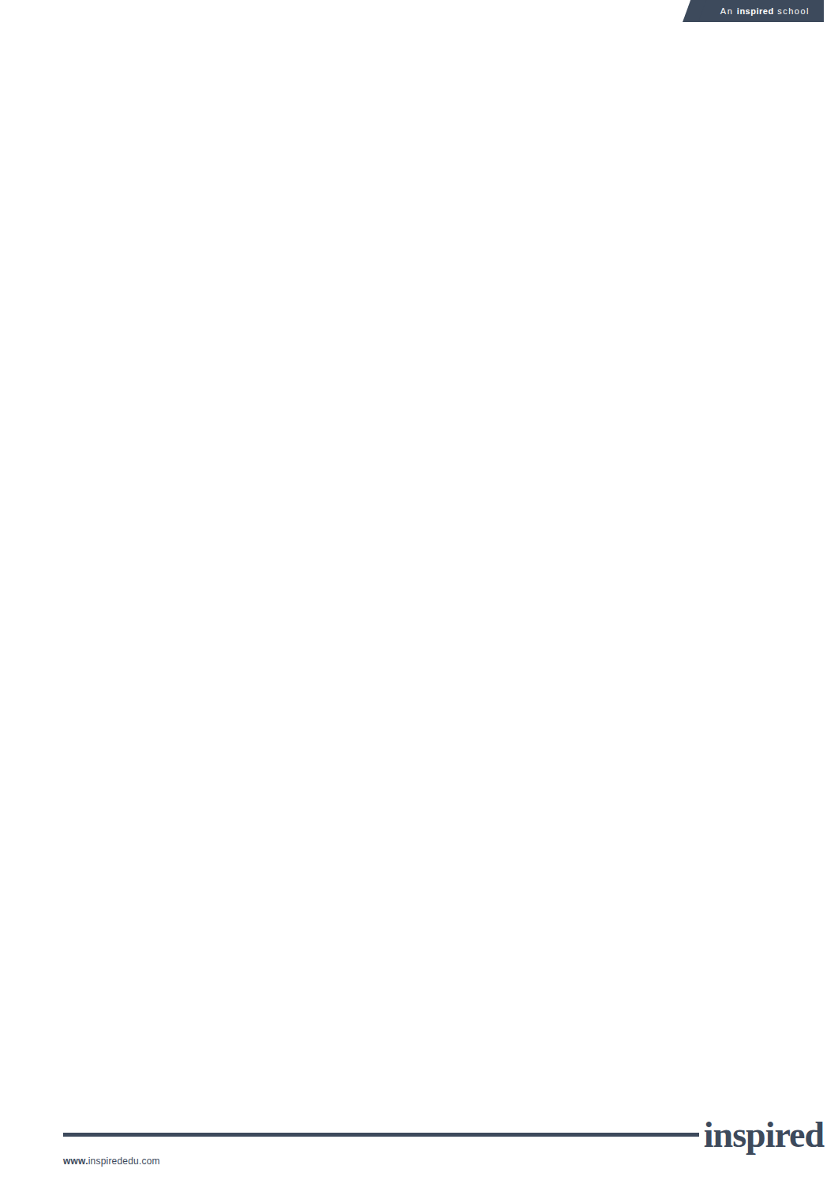An inspired school
inspired
www. inspirededu.com